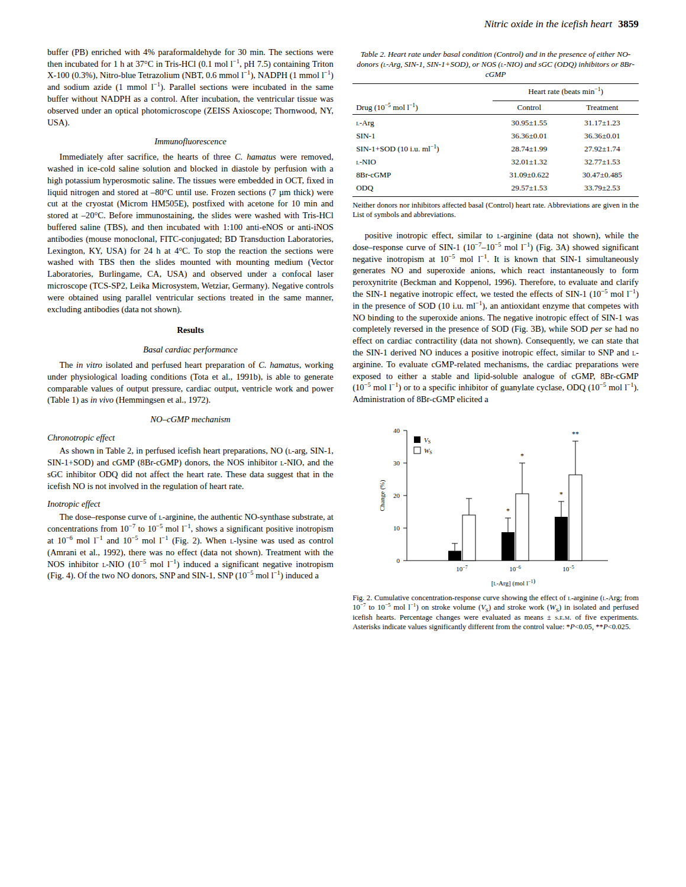Nitric oxide in the icefish heart 3859
buffer (PB) enriched with 4% paraformaldehyde for 30 min. The sections were then incubated for 1 h at 37°C in Tris-HCl (0.1 mol l−1, pH 7.5) containing Triton X-100 (0.3%), Nitro-blue Tetrazolium (NBT, 0.6 mmol l−1), NADPH (1 mmol l−1) and sodium azide (1 mmol l−1). Parallel sections were incubated in the same buffer without NADPH as a control. After incubation, the ventricular tissue was observed under an optical photomicroscope (ZEISS Axioscope; Thornwood, NY, USA).
Immunofluorescence
Immediately after sacrifice, the hearts of three C. hamatus were removed, washed in ice-cold saline solution and blocked in diastole by perfusion with a high potassium hyperosmotic saline. The tissues were embedded in OCT, fixed in liquid nitrogen and stored at –80°C until use. Frozen sections (7 µm thick) were cut at the cryostat (Microm HM505E), postfixed with acetone for 10 min and stored at –20°C. Before immunostaining, the slides were washed with Tris-HCl buffered saline (TBS), and then incubated with 1:100 anti-eNOS or anti-iNOS antibodies (mouse monoclonal, FITC-conjugated; BD Transduction Laboratories, Lexington, KY, USA) for 24 h at 4°C. To stop the reaction the sections were washed with TBS then the slides mounted with mounting medium (Vector Laboratories, Burlingame, CA, USA) and observed under a confocal laser microscope (TCS-SP2, Leika Microsystem, Wetziar, Germany). Negative controls were obtained using parallel ventricular sections treated in the same manner, excluding antibodies (data not shown).
Results
Basal cardiac performance
The in vitro isolated and perfused heart preparation of C. hamatus, working under physiological loading conditions (Tota et al., 1991b), is able to generate comparable values of output pressure, cardiac output, ventricle work and power (Table 1) as in vivo (Hemmingsen et al., 1972).
NO–cGMP mechanism
Chronotropic effect
As shown in Table 2, in perfused icefish heart preparations, NO (l-arg, SIN-1, SIN-1+SOD) and cGMP (8Br-cGMP) donors, the NOS inhibitor l-NIO, and the sGC inhibitor ODQ did not affect the heart rate. These data suggest that in the icefish NO is not involved in the regulation of heart rate.
Inotropic effect
The dose–response curve of l-arginine, the authentic NO-synthase substrate, at concentrations from 10−7 to 10−5 mol l−1, shows a significant positive inotropism at 10−6 mol l−1 and 10−5 mol l−1 (Fig. 2). When l-lysine was used as control (Amrani et al., 1992), there was no effect (data not shown). Treatment with the NOS inhibitor l-NIO (10−5 mol l−1) induced a significant negative inotropism (Fig. 4). Of the two NO donors, SNP and SIN-1, SNP (10−5 mol l−1) induced a
Table 2. Heart rate under basal condition (Control) and in the presence of either NO-donors ( l -Arg, SIN-1, SIN-1+SOD), or NOS ( l -NIO) and sGC (ODQ) inhibitors or 8Br-cGMP
| | Heart rate (beats min −1 ) |
| Drug (10 −5 mol l −1 ) | Control | Treatment |
| l -Arg | 30.95±1.55 | 31.17±1.23 |
| SIN-1 | 36.36±0.01 | 36.36±0.01 |
| SIN-1+SOD (10 i.u. ml −1 ) | 28.74±1.99 | 27.92±1.74 |
| l -NIO | 32.01±1.32 | 32.77±1.53 |
| 8Br-cGMP | 31.09±0.622 | 30.47±0.485 |
| ODQ | 29.57±1.53 | 33.79±2.53 |
Neither donors nor inhibitors affected basal (Control) heart rate. Abbreviations are given in the List of symbols and abbreviations.
positive inotropic effect, similar to l-arginine (data not shown), while the dose–response curve of SIN-1 (10−7–10−5 mol l−1) (Fig. 3A) showed significant negative inotropism at 10−5 mol l−1. It is known that SIN-1 simultaneously generates NO and superoxide anions, which react instantaneously to form peroxynitrite (Beckman and Koppenol, 1996). Therefore, to evaluate and clarify the SIN-1 negative inotropic effect, we tested the effects of SIN-1 (10−5 mol l−1) in the presence of SOD (10 i.u. ml−1), an antioxidant enzyme that competes with NO binding to the superoxide anions. The negative inotropic effect of SIN-1 was completely reversed in the presence of SOD (Fig. 3B), while SOD per se had no effect on cardiac contractility (data not shown). Consequently, we can state that the SIN-1 derived NO induces a positive inotropic effect, similar to SNP and l-arginine. To evaluate cGMP-related mechanisms, the cardiac preparations were exposed to either a stable and lipid-soluble analogue of cGMP, 8Br-cGMP (10−5 mol l−1) or to a specific inhibitor of guanylate cyclase, ODQ (10−5 mol l−1). Administration of 8Br-cGMP elicited a
0 10 20 30 40 Change (%) VS WS * * * ** 10−7 10−6 10−5 [l-Arg] (mol l−1)
Fig. 2. Cumulative concentration-response curve showing the effect of l-arginine (l-Arg; from 10−7 to 10−5 mol l−1) on stroke volume (VS) and stroke work (WS) in isolated and perfused icefish hearts. Percentage changes were evaluated as means ± s.e.m. of five experiments. Asterisks indicate values significantly different from the control value: *P<0.05, **P<0.025.